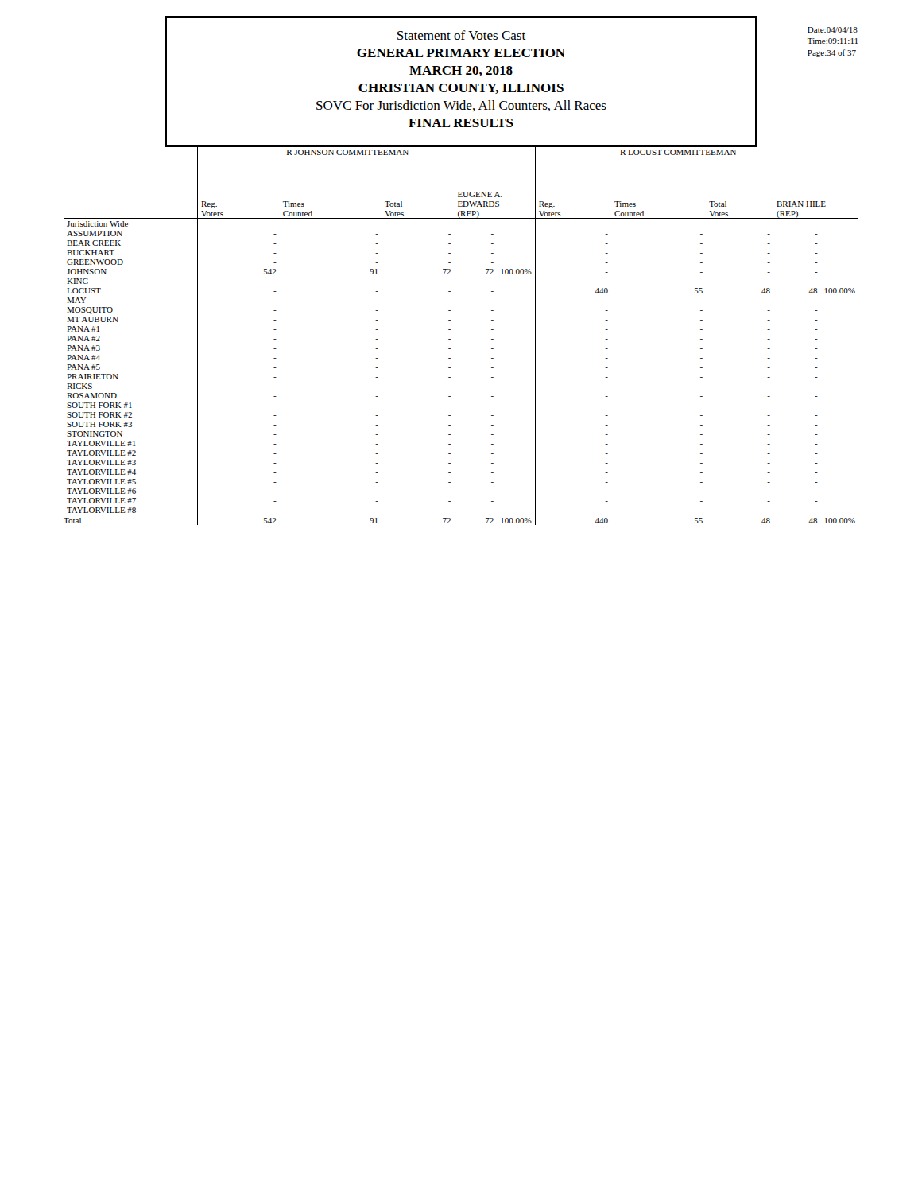Date:04/04/18
Time:09:11:11
Page:34 of 37
Statement of Votes Cast
GENERAL PRIMARY ELECTION
MARCH 20, 2018
CHRISTIAN COUNTY, ILLINOIS
SOVC For Jurisdiction Wide, All Counters, All Races
FINAL RESULTS
| | R JOHNSON COMMITTEEMAN | | R LOCUST COMMITTEEMAN | |
| --- | --- | --- | --- | --- |
| | Reg. Voters | Times Counted | Total Votes | EUGENE A. EDWARDS (REP) | Reg. Voters | Times Counted | Total Votes | BRIAN HILE (REP) |
| Jurisdiction Wide | | | | | | | | | | |
| ASSUMPTION | - | - | - | - | | - | - | - | - | |
| BEAR CREEK | - | - | - | - | | - | - | - | - | |
| BUCKHART | - | - | - | - | | - | - | - | - | |
| GREENWOOD | - | - | - | - | | - | - | - | - | |
| JOHNSON | 542 | 91 | 72 | 72 | 100.00% | - | - | - | - | |
| KING | - | - | - | - | | - | - | - | - | |
| LOCUST | - | - | - | - | | 440 | 55 | 48 | 48 | 100.00% |
| MAY | - | - | - | - | | - | - | - | - | |
| MOSQUITO | - | - | - | - | | - | - | - | - | |
| MT AUBURN | - | - | - | - | | - | - | - | - | |
| PANA #1 | - | - | - | - | | - | - | - | - | |
| PANA #2 | - | - | - | - | | - | - | - | - | |
| PANA #3 | - | - | - | - | | - | - | - | - | |
| PANA #4 | - | - | - | - | | - | - | - | - | |
| PANA #5 | - | - | - | - | | - | - | - | - | |
| PRAIRIETON | - | - | - | - | | - | - | - | - | |
| RICKS | - | - | - | - | | - | - | - | - | |
| ROSAMOND | - | - | - | - | | - | - | - | - | |
| SOUTH FORK #1 | - | - | - | - | | - | - | - | - | |
| SOUTH FORK #2 | - | - | - | - | | - | - | - | - | |
| SOUTH FORK #3 | - | - | - | - | | - | - | - | - | |
| STONINGTON | - | - | - | - | | - | - | - | - | |
| TAYLORVILLE #1 | - | - | - | - | | - | - | - | - | |
| TAYLORVILLE #2 | - | - | - | - | | - | - | - | - | |
| TAYLORVILLE #3 | - | - | - | - | | - | - | - | - | |
| TAYLORVILLE #4 | - | - | - | - | | - | - | - | - | |
| TAYLORVILLE #5 | - | - | - | - | | - | - | - | - | |
| TAYLORVILLE #6 | - | - | - | - | | - | - | - | - | |
| TAYLORVILLE #7 | - | - | - | - | | - | - | - | - | |
| TAYLORVILLE #8 | - | - | - | - | | - | - | - | - | |
| Total | 542 | 91 | 72 | 72 | 100.00% | 440 | 55 | 48 | 48 | 100.00% |